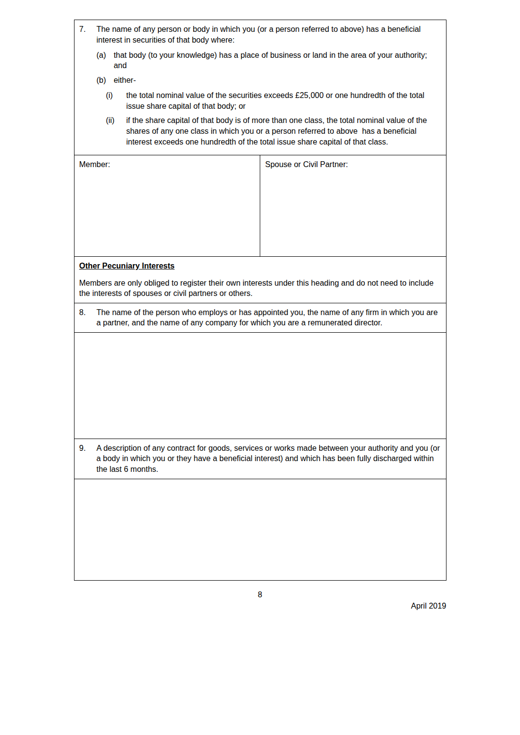| 7. The name of any person or body in which you (or a person referred to above) has a beneficial interest in securities of that body where: (a) that body (to your knowledge) has a place of business or land in the area of your authority; and (b) either- (i) the total nominal value of the securities exceeds £25,000 or one hundredth of the total issue share capital of that body; or (ii) if the share capital of that body is of more than one class, the total nominal value of the shares of any one class in which you or a person referred to above has a beneficial interest exceeds one hundredth of the total issue share capital of that class. |
| Member: | Spouse or Civil Partner: |
| Other Pecuniary Interests Members are only obliged to register their own interests under this heading and do not need to include the interests of spouses or civil partners or others. |
| 8. The name of the person who employs or has appointed you, the name of any firm in which you are a partner, and the name of any company for which you are a remunerated director. |
| 9. A description of any contract for goods, services or works made between your authority and you (or a body in which you or they have a beneficial interest) and which has been fully discharged within the last 6 months. |
8
April 2019